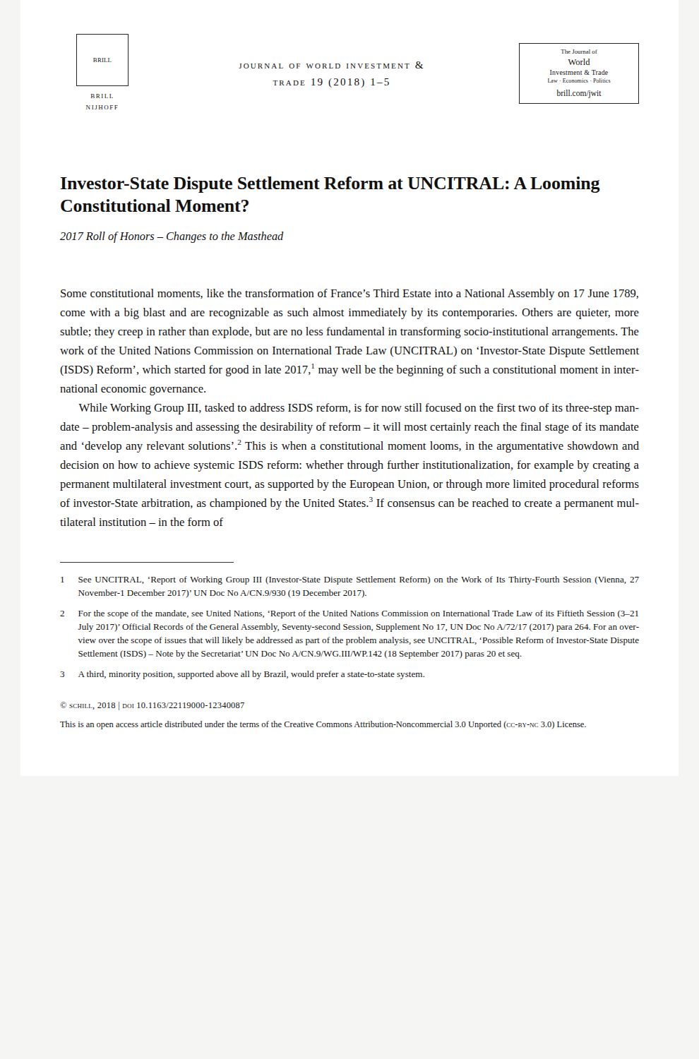BRILL
Brill
Nijhoff
Journal of World Investment &
Trade 19 (2018) 1–5
The Journal of
World
Investment & Trade
Law · Economics · Politics
brill.com/jwit
Investor-State Dispute Settlement Reform at UNCITRAL: A Looming Constitutional Moment?
2017 Roll of Honors – Changes to the Masthead
Some constitutional moments, like the transformation of France’s Third Estate into a National Assembly on 17 June 1789, come with a big blast and are recognizable as such almost immediately by its contemporaries. Others are quieter, more subtle; they creep in rather than explode, but are no less fundamental in transforming socio-institutional arrangements. The work of the United Nations Commission on International Trade Law (UNCITRAL) on ‘Investor-State Dispute Settlement (ISDS) Reform’, which started for good in late 2017,1 may well be the beginning of such a constitutional moment in international economic governance.
While Working Group III, tasked to address ISDS reform, is for now still focused on the first two of its three-step mandate – problem-analysis and assessing the desirability of reform – it will most certainly reach the final stage of its mandate and ‘develop any relevant solutions’.2 This is when a constitutional moment looms, in the argumentative showdown and decision on how to achieve systemic ISDS reform: whether through further institutionalization, for example by creating a permanent multilateral investment court, as supported by the European Union, or through more limited procedural reforms of investor-State arbitration, as championed by the United States.3 If consensus can be reached to create a permanent multilateral institution – in the form of
1 See UNCITRAL, ‘Report of Working Group III (Investor-State Dispute Settlement Reform) on the Work of Its Thirty-Fourth Session (Vienna, 27 November-1 December 2017)’ UN Doc No A/CN.9/930 (19 December 2017).
2 For the scope of the mandate, see United Nations, ‘Report of the United Nations Commission on International Trade Law of its Fiftieth Session (3–21 July 2017)’ Official Records of the General Assembly, Seventy-second Session, Supplement No 17, UN Doc No A/72/17 (2017) para 264. For an overview over the scope of issues that will likely be addressed as part of the problem analysis, see UNCITRAL, ‘Possible Reform of Investor-State Dispute Settlement (ISDS) – Note by the Secretariat’ UN Doc No A/CN.9/WG.III/WP.142 (18 September 2017) paras 20 et seq.
3 A third, minority position, supported above all by Brazil, would prefer a state-to-state system.
© Schill, 2018 | doi 10.1163/22119000-12340087
This is an open access article distributed under the terms of the Creative Commons Attribution-Noncommercial 3.0 Unported (cc-by-nc 3.0) License.